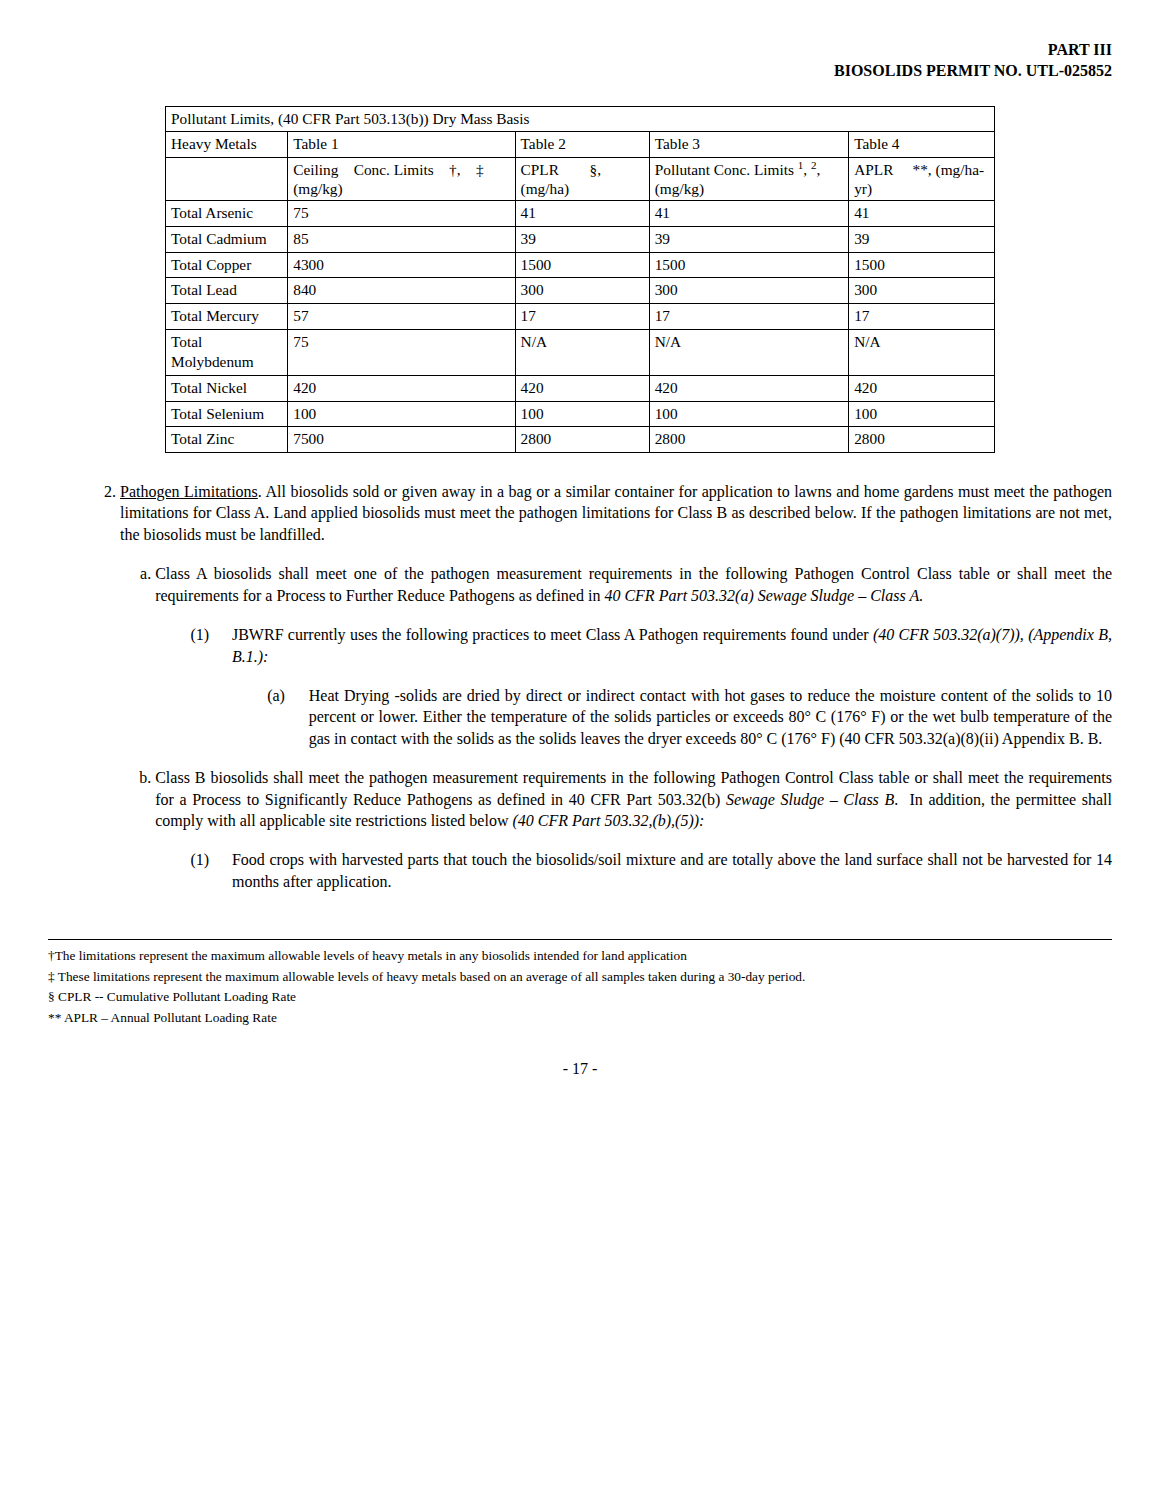PART III
BIOSOLIDS PERMIT NO. UTL-025852
| Pollutant Limits, (40 CFR Part 503.13(b)) Dry Mass Basis |
| Heavy Metals | Table 1 | Table 2 | Table 3 | Table 4 |
| | Ceiling Conc. Limits †, ‡ (mg/kg) | CPLR §, (mg/ha) | Pollutant Conc. Limits 1 , 2 , (mg/kg) | APLR **, (mg/ha-yr) |
| Total Arsenic | 75 | 41 | 41 | 41 |
| Total Cadmium | 85 | 39 | 39 | 39 |
| Total Copper | 4300 | 1500 | 1500 | 1500 |
| Total Lead | 840 | 300 | 300 | 300 |
| Total Mercury | 57 | 17 | 17 | 17 |
| Total Molybdenum | 75 | N/A | N/A | N/A |
| Total Nickel | 420 | 420 | 420 | 420 |
| Total Selenium | 100 | 100 | 100 | 100 |
| Total Zinc | 7500 | 2800 | 2800 | 2800 |
Pathogen Limitations. All biosolids sold or given away in a bag or a similar container for application to lawns and home gardens must meet the pathogen limitations for Class A. Land applied biosolids must meet the pathogen limitations for Class B as described below. If the pathogen limitations are not met, the biosolids must be landfilled.
Class A biosolids shall meet one of the pathogen measurement requirements in the following Pathogen Control Class table or shall meet the requirements for a Process to Further Reduce Pathogens as defined in 40 CFR Part 503.32(a) Sewage Sludge – Class A.
JBWRF currently uses the following practices to meet Class A Pathogen requirements found under (40 CFR 503.32(a)(7)), (Appendix B, B.1.):
Heat Drying -solids are dried by direct or indirect contact with hot gases to reduce the moisture content of the solids to 10 percent or lower. Either the temperature of the solids particles or exceeds 80° C (176° F) or the wet bulb temperature of the gas in contact with the solids as the solids leaves the dryer exceeds 80° C (176° F) (40 CFR 503.32(a)(8)(ii) Appendix B. B.
Class B biosolids shall meet the pathogen measurement requirements in the following Pathogen Control Class table or shall meet the requirements for a Process to Significantly Reduce Pathogens as defined in 40 CFR Part 503.32(b) Sewage Sludge – Class B. In addition, the permittee shall comply with all applicable site restrictions listed below (40 CFR Part 503.32,(b),(5)):
Food crops with harvested parts that touch the biosolids/soil mixture and are totally above the land surface shall not be harvested for 14 months after application.
†The limitations represent the maximum allowable levels of heavy metals in any biosolids intended for land application
‡ These limitations represent the maximum allowable levels of heavy metals based on an average of all samples taken during a 30-day period.
§ CPLR -- Cumulative Pollutant Loading Rate
** APLR – Annual Pollutant Loading Rate
- 17 -